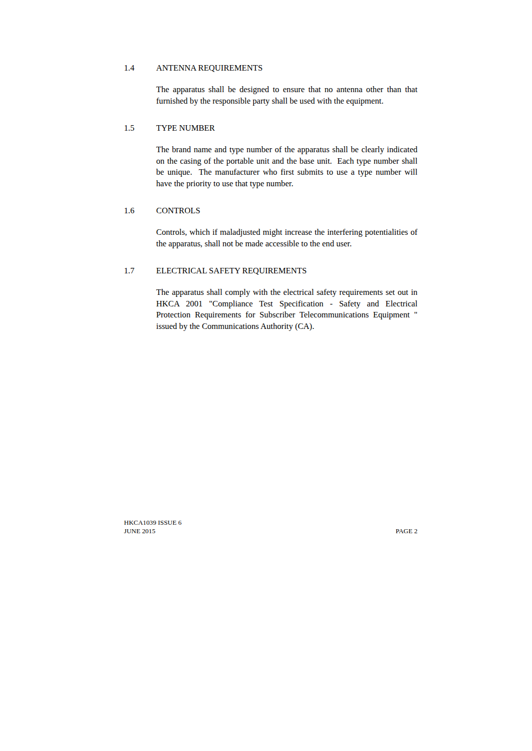1.4
ANTENNA REQUIREMENTS
The apparatus shall be designed to ensure that no antenna other than that furnished by the responsible party shall be used with the equipment.
1.5
TYPE NUMBER
The brand name and type number of the apparatus shall be clearly indicated on the casing of the portable unit and the base unit. Each type number shall be unique. The manufacturer who first submits to use a type number will have the priority to use that type number.
1.6
CONTROLS
Controls, which if maladjusted might increase the interfering potentialities of the apparatus, shall not be made accessible to the end user.
1.7
ELECTRICAL SAFETY REQUIREMENTS
The apparatus shall comply with the electrical safety requirements set out in HKCA 2001 "Compliance Test Specification - Safety and Electrical Protection Requirements for Subscriber Telecommunications Equipment " issued by the Communications Authority (CA).
HKCA1039 ISSUE 6
JUNE 2015
PAGE 2